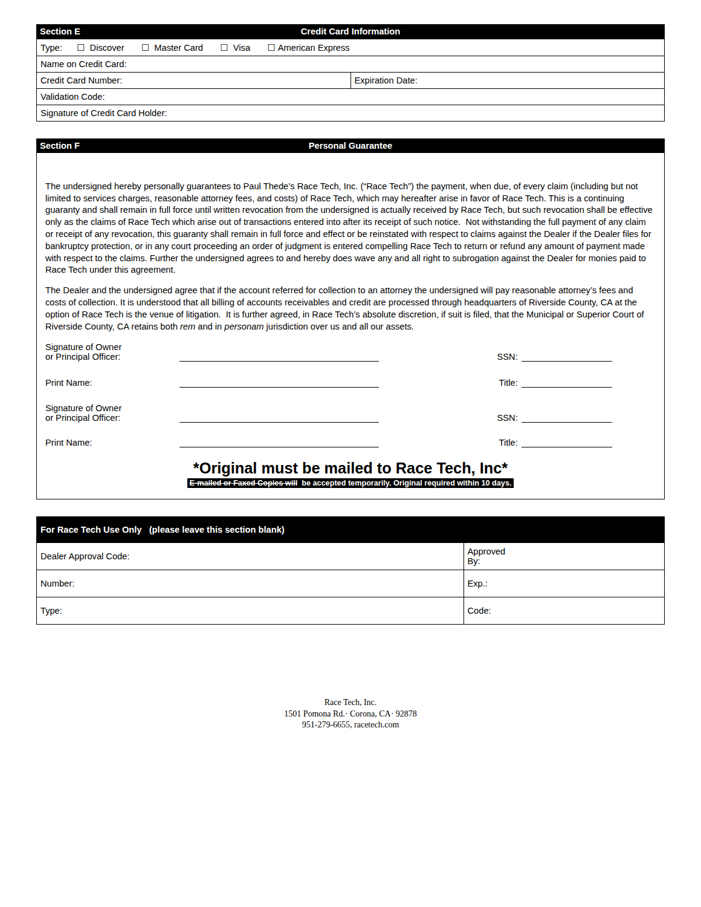| Section E | Credit Card Information | |
| Type: ☐ Discover ☐ Master Card ☐ Visa ☐ American Express |
| Name on Credit Card: |
| Credit Card Number: | Expiration Date: |
| Validation Code: |
| Signature of Credit Card Holder: |
| Section F | Personal Guarantee | |
The undersigned hereby personally guarantees to Paul Thede’s Race Tech, Inc. (“Race Tech”) the payment, when due, of every claim (including but not limited to services charges, reasonable attorney fees, and costs) of Race Tech, which may hereafter arise in favor of Race Tech. This is a continuing guaranty and shall remain in full force until written revocation from the undersigned is actually received by Race Tech, but such revocation shall be effective only as the claims of Race Tech which arise out of transactions entered into after its receipt of such notice. Not withstanding the full payment of any claim or receipt of any revocation, this guaranty shall remain in full force and effect or be reinstated with respect to claims against the Dealer if the Dealer files for bankruptcy protection, or in any court proceeding an order of judgment is entered compelling Race Tech to return or refund any amount of payment made with respect to the claims. Further the undersigned agrees to and hereby does wave any and all right to subrogation against the Dealer for monies paid to Race Tech under this agreement.
The Dealer and the undersigned agree that if the account referred for collection to an attorney the undersigned will pay reasonable attorney’s fees and costs of collection. It is understood that all billing of accounts receivables and credit are processed through headquarters of Riverside County, CA at the option of Race Tech is the venue of litigation. It is further agreed, in Race Tech’s absolute discretion, if suit is filed, that the Municipal or Superior Court of Riverside County, CA retains both rem and in personam jurisdiction over us and all our assets.
| Signature of Owner or Principal Officer: | | SSN: | |
| Print Name: | | Title: | |
| Signature of Owner or Principal Officer: | | SSN: | |
| Print Name: | | Title: | |
*Original must be mailed to Race Tech, Inc*
E-mailed or Faxed Copies will be accepted temporarily. Original required within 10 days.
| For Race Tech Use Only (please leave this section blank) |
| Dealer Approval Code: | Approved By: |
| Number: | Exp.: |
| Type: | Code: |
Race Tech, Inc.
1501 Pomona Rd.· Corona, CA· 92878
951-279-6655, racetech.com